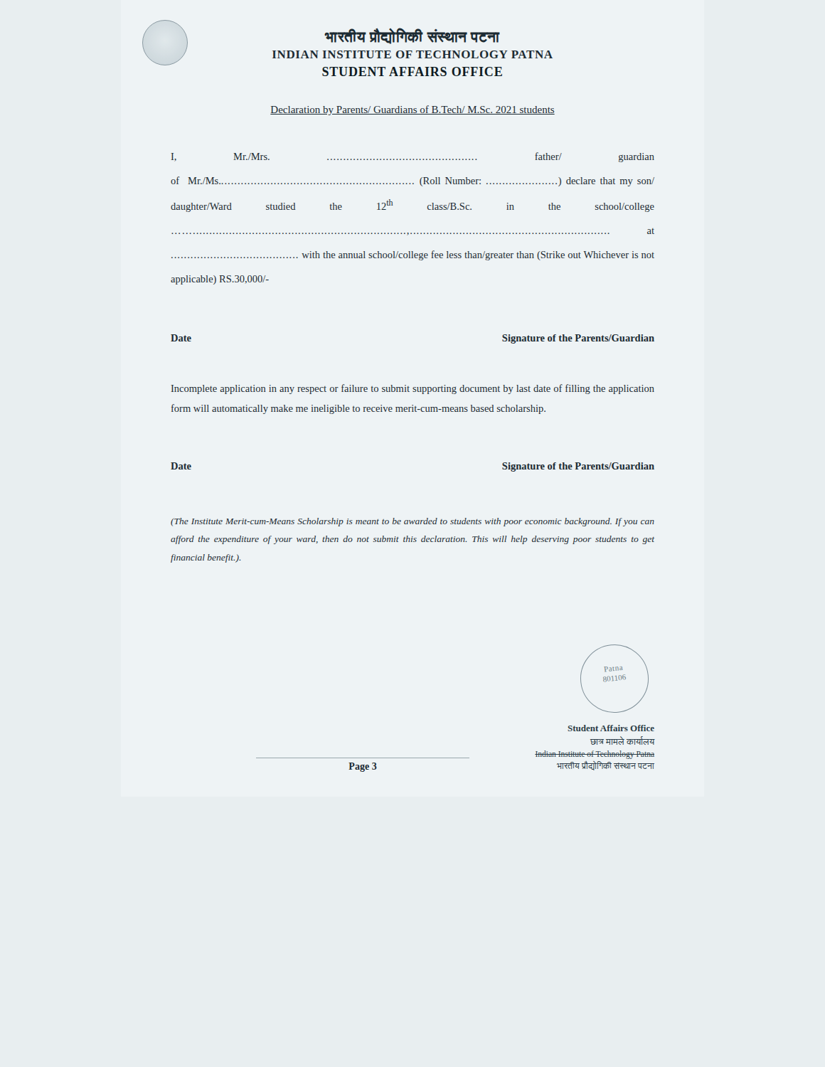भारतीय प्रौद्योगिकी संस्थान पटना
Indian Institute of Technology Patna
Student Affairs Office
Declaration by Parents/ Guardians of B.Tech/ M.Sc. 2021 students
I, Mr./Mrs. .............................................. father/ guardian of Mr./Ms............................................................ (Roll Number: ......................) declare that my son/ daughter/Ward studied the 12th class/B.Sc. in the school/college …….................................................................,............................................................. at ....................................... with the annual school/college fee less than/greater than (Strike out Whichever is not applicable) RS.30,000/-
Date Signature of the Parents/Guardian
Incomplete application in any respect or failure to submit supporting document by last date of filling the application form will automatically make me ineligible to receive merit-cum-means based scholarship.
Date Signature of the Parents/Guardian
(The Institute Merit-cum-Means Scholarship is meant to be awarded to students with poor economic background. If you can afford the expenditure of your ward, then do not submit this declaration. This will help deserving poor students to get financial benefit.).
Patna
801106
Page 3
Student Affairs Office
छात्र मामले कार्यालय
Indian Institute of Technology Patna
भारतीय प्रौद्योगिकी संस्थान पटना